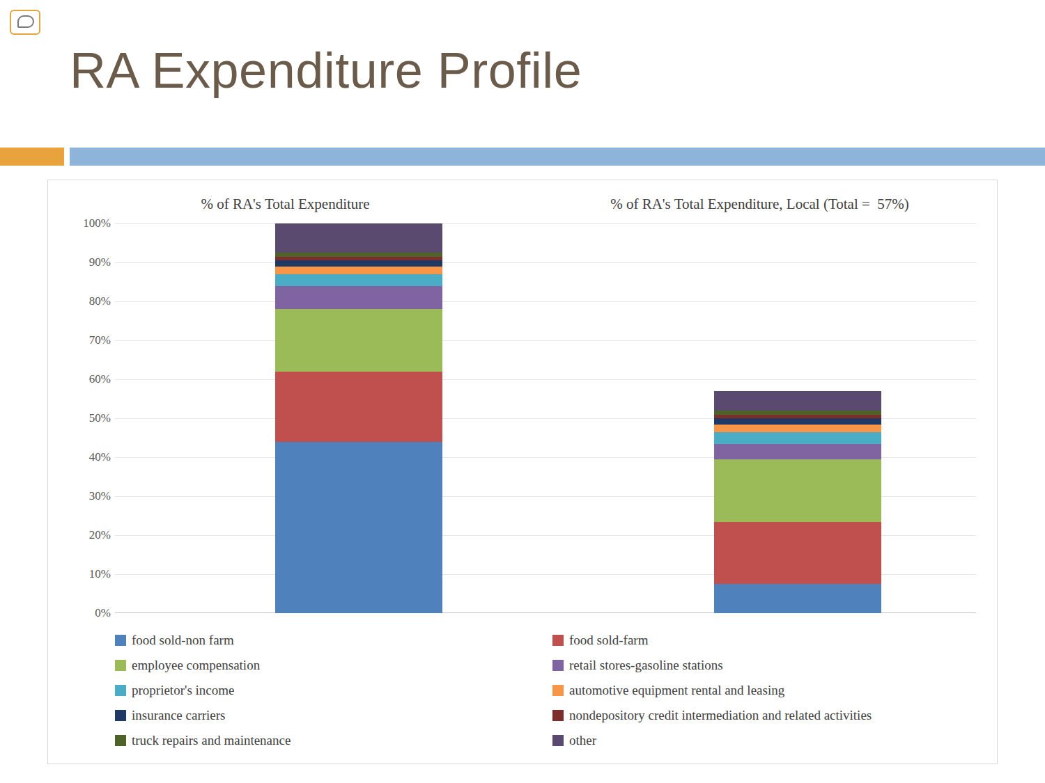RA Expenditure Profile
% of RA's Total Expenditure % of RA's Total Expenditure, Local (Total = 57%)
100%
90%
80%
70%
60%
50%
40%
30%
20%
10%
0%
food sold-non farm
food sold-farm
employee compensation
retail stores-gasoline stations
proprietor's income
automotive equipment rental and leasing
insurance carriers
nondepository credit intermediation and related activities
truck repairs and maintenance
other